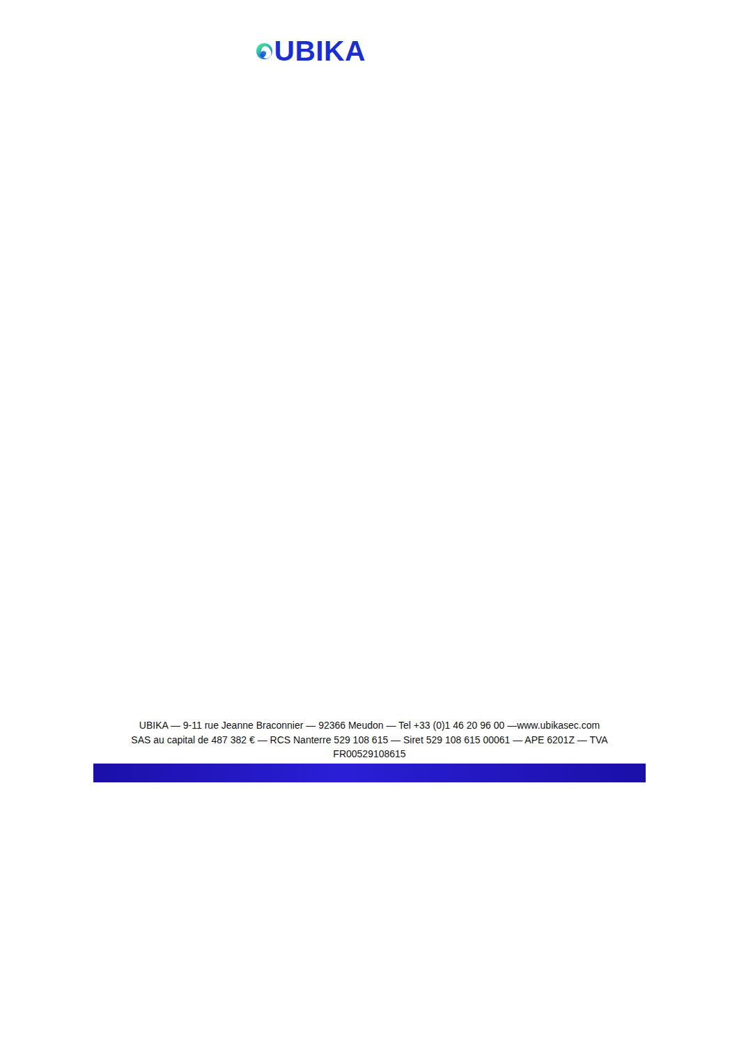UBIKA
UBIKA — 9-11 rue Jeanne Braconnier — 92366 Meudon — Tel +33 (0)1 46 20 96 00 —www.ubikasec.com
SAS au capital de 487 382 € — RCS Nanterre 529 108 615 — Siret 529 108 615 00061 — APE 6201Z — TVA FR00529108615